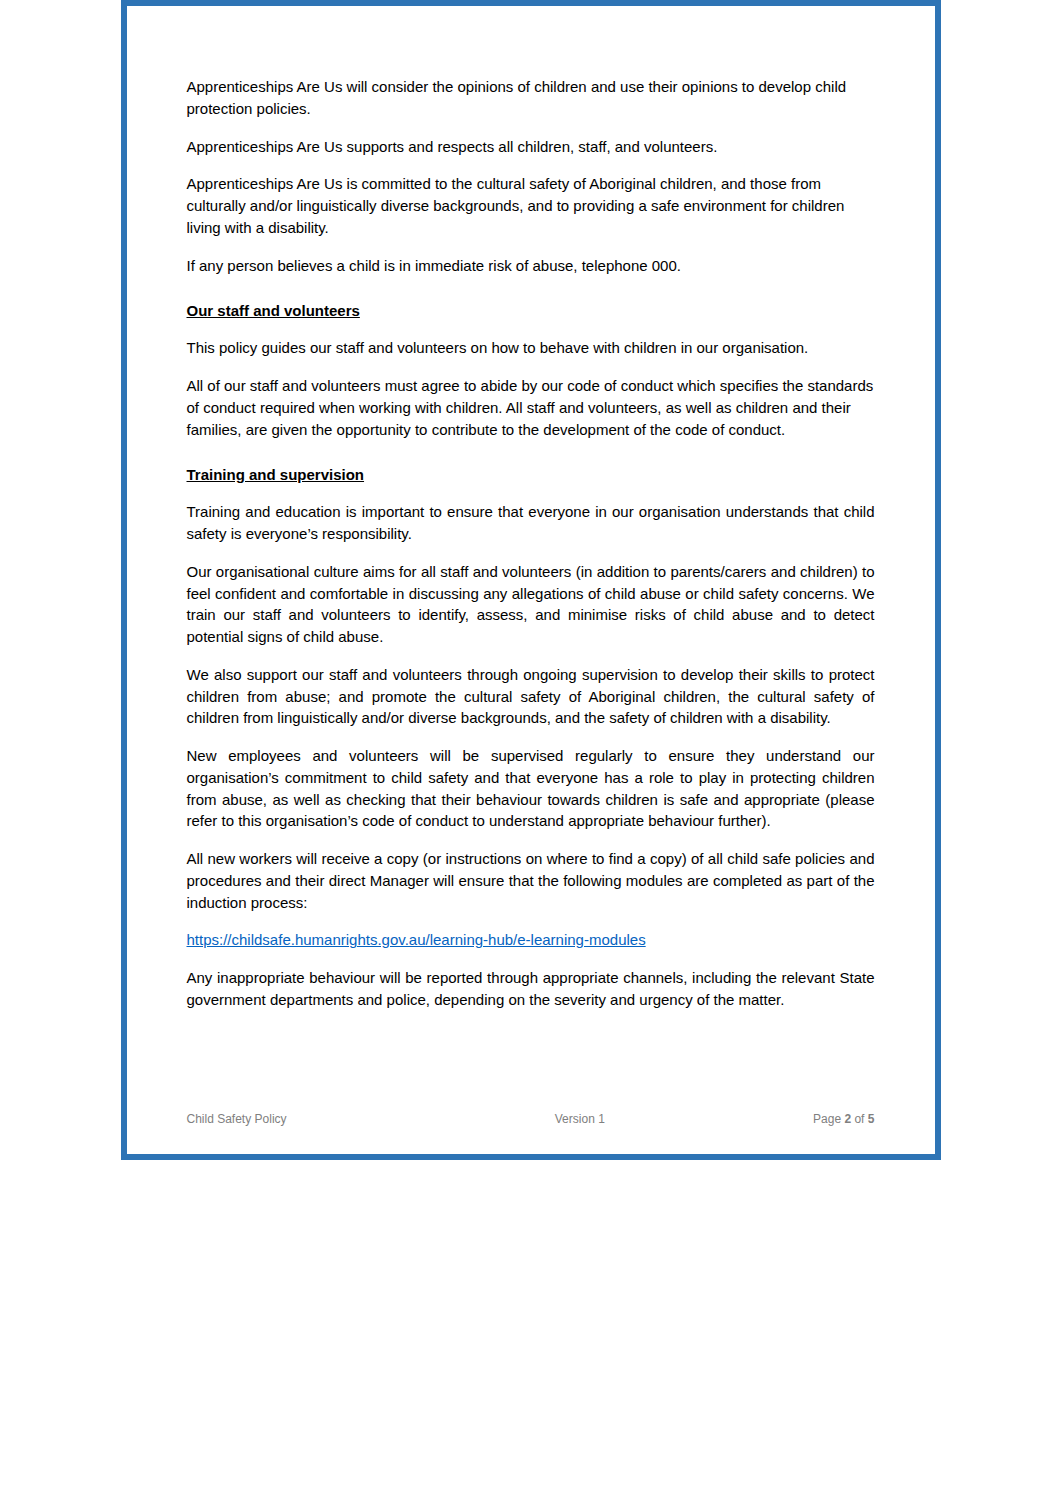Apprenticeships Are Us will consider the opinions of children and use their opinions to develop child protection policies.
Apprenticeships Are Us supports and respects all children, staff, and volunteers.
Apprenticeships Are Us is committed to the cultural safety of Aboriginal children, and those from culturally and/or linguistically diverse backgrounds, and to providing a safe environment for children living with a disability.
If any person believes a child is in immediate risk of abuse, telephone 000.
Our staff and volunteers
This policy guides our staff and volunteers on how to behave with children in our organisation.
All of our staff and volunteers must agree to abide by our code of conduct which specifies the standards of conduct required when working with children. All staff and volunteers, as well as children and their families, are given the opportunity to contribute to the development of the code of conduct.
Training and supervision
Training and education is important to ensure that everyone in our organisation understands that child safety is everyone’s responsibility.
Our organisational culture aims for all staff and volunteers (in addition to parents/carers and children) to feel confident and comfortable in discussing any allegations of child abuse or child safety concerns. We train our staff and volunteers to identify, assess, and minimise risks of child abuse and to detect potential signs of child abuse.
We also support our staff and volunteers through ongoing supervision to develop their skills to protect children from abuse; and promote the cultural safety of Aboriginal children, the cultural safety of children from linguistically and/or diverse backgrounds, and the safety of children with a disability.
New employees and volunteers will be supervised regularly to ensure they understand our organisation’s commitment to child safety and that everyone has a role to play in protecting children from abuse, as well as checking that their behaviour towards children is safe and appropriate (please refer to this organisation’s code of conduct to understand appropriate behaviour further).
All new workers will receive a copy (or instructions on where to find a copy) of all child safe policies and procedures and their direct Manager will ensure that the following modules are completed as part of the induction process:
https://childsafe.humanrights.gov.au/learning-hub/e-learning-modules
Any inappropriate behaviour will be reported through appropriate channels, including the relevant State government departments and police, depending on the severity and urgency of the matter.
Child Safety Policy
Version 1
Page 2 of 5